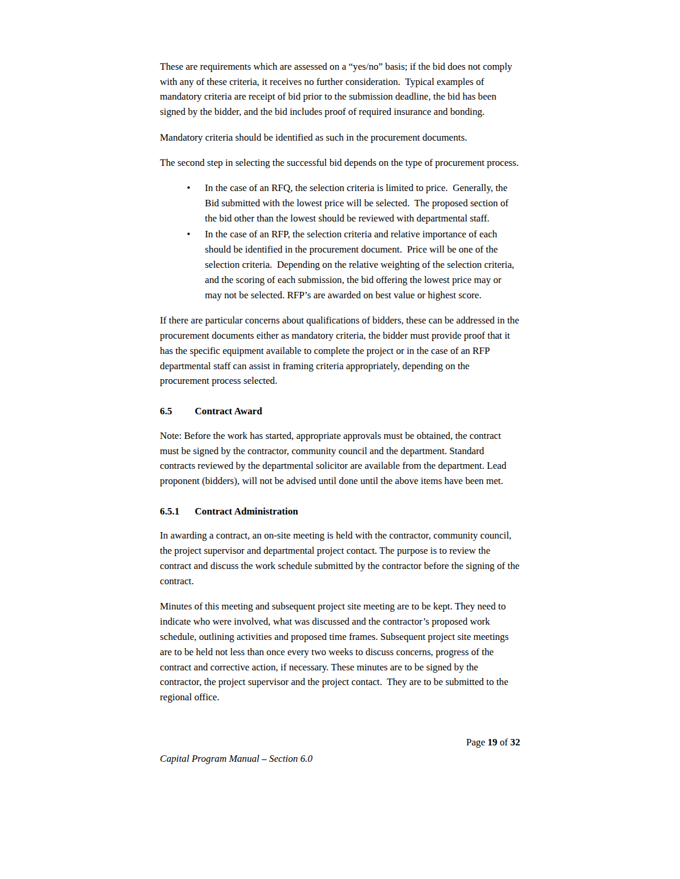These are requirements which are assessed on a “yes/no” basis; if the bid does not comply with any of these criteria, it receives no further consideration. Typical examples of mandatory criteria are receipt of bid prior to the submission deadline, the bid has been signed by the bidder, and the bid includes proof of required insurance and bonding.
Mandatory criteria should be identified as such in the procurement documents.
The second step in selecting the successful bid depends on the type of procurement process.
In the case of an RFQ, the selection criteria is limited to price. Generally, the Bid submitted with the lowest price will be selected. The proposed section of the bid other than the lowest should be reviewed with departmental staff.
In the case of an RFP, the selection criteria and relative importance of each should be identified in the procurement document. Price will be one of the selection criteria. Depending on the relative weighting of the selection criteria, and the scoring of each submission, the bid offering the lowest price may or may not be selected. RFP’s are awarded on best value or highest score.
If there are particular concerns about qualifications of bidders, these can be addressed in the procurement documents either as mandatory criteria, the bidder must provide proof that it has the specific equipment available to complete the project or in the case of an RFP departmental staff can assist in framing criteria appropriately, depending on the procurement process selected.
6.5 Contract Award
Note: Before the work has started, appropriate approvals must be obtained, the contract must be signed by the contractor, community council and the department. Standard contracts reviewed by the departmental solicitor are available from the department. Lead proponent (bidders), will not be advised until done until the above items have been met.
6.5.1 Contract Administration
In awarding a contract, an on-site meeting is held with the contractor, community council, the project supervisor and departmental project contact. The purpose is to review the contract and discuss the work schedule submitted by the contractor before the signing of the contract.
Minutes of this meeting and subsequent project site meeting are to be kept. They need to indicate who were involved, what was discussed and the contractor’s proposed work schedule, outlining activities and proposed time frames. Subsequent project site meetings are to be held not less than once every two weeks to discuss concerns, progress of the contract and corrective action, if necessary. These minutes are to be signed by the contractor, the project supervisor and the project contact. They are to be submitted to the regional office.
Page 19 of 32
Capital Program Manual – Section 6.0